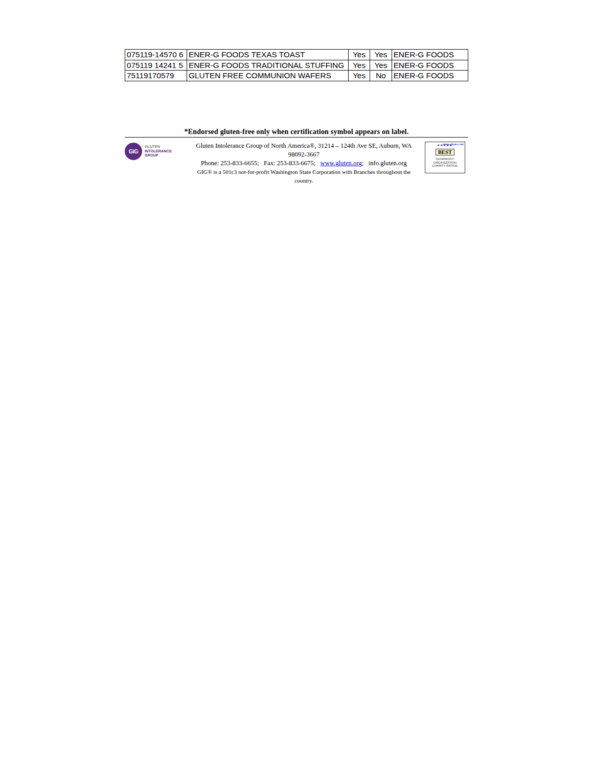| 075119-14570 6 | ENER-G FOODS TEXAS TOAST | Yes | Yes | ENER-G FOODS |
| 075119 14241 5 | ENER-G FOODS TRADITIONAL STUFFING | Yes | Yes | ENER-G FOODS |
| 75119170579 | GLUTEN FREE COMMUNION WAFERS | Yes | No | ENER-G FOODS |
*Endorsed gluten-free only when certification symbol appears on label.
GiG
Gluten
Intolerance
Group
Gluten Intolerance Group of North America®, 31214 – 124th Ave SE, Auburn, WA 98092-3667
Phone: 253-833-6655; Fax: 253-833-6675; www.gluten.org; info.gluten.org
GIG® is a 501c3 not-for-profit Washington State Corporation with Branches throughout the country.
www.gluten.net
★★★★★
BEST
Nonprofit
Organization
Charity Rating